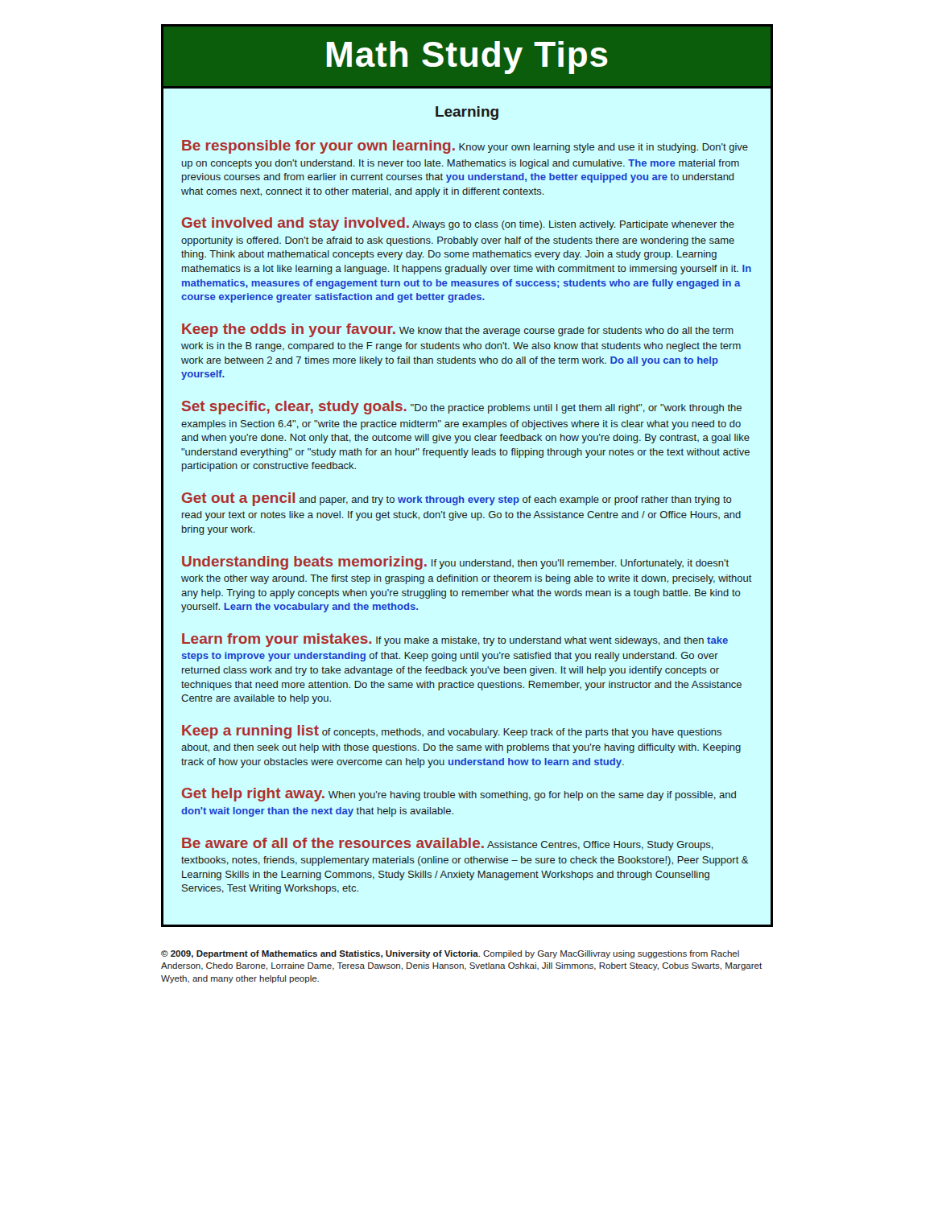Math Study Tips
Learning
Be responsible for your own learning. Know your own learning style and use it in studying. Don't give up on concepts you don't understand. It is never too late. Mathematics is logical and cumulative. The more material from previous courses and from earlier in current courses that you understand, the better equipped you are to understand what comes next, connect it to other material, and apply it in different contexts.
Get involved and stay involved. Always go to class (on time). Listen actively. Participate whenever the opportunity is offered. Don't be afraid to ask questions. Probably over half of the students there are wondering the same thing. Think about mathematical concepts every day. Do some mathematics every day. Join a study group. Learning mathematics is a lot like learning a language. It happens gradually over time with commitment to immersing yourself in it. In mathematics, measures of engagement turn out to be measures of success; students who are fully engaged in a course experience greater satisfaction and get better grades.
Keep the odds in your favour. We know that the average course grade for students who do all the term work is in the B range, compared to the F range for students who don't. We also know that students who neglect the term work are between 2 and 7 times more likely to fail than students who do all of the term work. Do all you can to help yourself.
Set specific, clear, study goals. "Do the practice problems until I get them all right", or "work through the examples in Section 6.4", or "write the practice midterm" are examples of objectives where it is clear what you need to do and when you're done. Not only that, the outcome will give you clear feedback on how you're doing. By contrast, a goal like "understand everything" or "study math for an hour" frequently leads to flipping through your notes or the text without active participation or constructive feedback.
Get out a pencil and paper, and try to work through every step of each example or proof rather than trying to read your text or notes like a novel. If you get stuck, don't give up. Go to the Assistance Centre and / or Office Hours, and bring your work.
Understanding beats memorizing. If you understand, then you'll remember. Unfortunately, it doesn't work the other way around. The first step in grasping a definition or theorem is being able to write it down, precisely, without any help. Trying to apply concepts when you're struggling to remember what the words mean is a tough battle. Be kind to yourself. Learn the vocabulary and the methods.
Learn from your mistakes. If you make a mistake, try to understand what went sideways, and then take steps to improve your understanding of that. Keep going until you're satisfied that you really understand. Go over returned class work and try to take advantage of the feedback you've been given. It will help you identify concepts or techniques that need more attention. Do the same with practice questions. Remember, your instructor and the Assistance Centre are available to help you.
Keep a running list of concepts, methods, and vocabulary. Keep track of the parts that you have questions about, and then seek out help with those questions. Do the same with problems that you're having difficulty with. Keeping track of how your obstacles were overcome can help you understand how to learn and study.
Get help right away. When you're having trouble with something, go for help on the same day if possible, and don't wait longer than the next day that help is available.
Be aware of all of the resources available. Assistance Centres, Office Hours, Study Groups, textbooks, notes, friends, supplementary materials (online or otherwise – be sure to check the Bookstore!), Peer Support & Learning Skills in the Learning Commons, Study Skills / Anxiety Management Workshops and through Counselling Services, Test Writing Workshops, etc.
© 2009, Department of Mathematics and Statistics, University of Victoria. Compiled by Gary MacGillivray using suggestions from Rachel Anderson, Chedo Barone, Lorraine Dame, Teresa Dawson, Denis Hanson, Svetlana Oshkai, Jill Simmons, Robert Steacy, Cobus Swarts, Margaret Wyeth, and many other helpful people.